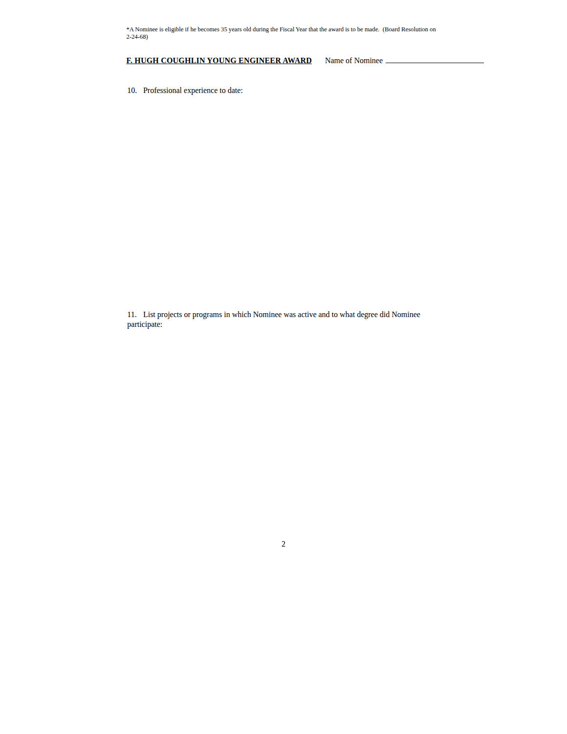*A Nominee is eligible if he becomes 35 years old during the Fiscal Year that the award is to be made. (Board Resolution on 2-24-68)
F. HUGH COUGHLIN YOUNG ENGINEER AWARD Name of Nominee
10. Professional experience to date:
11. List projects or programs in which Nominee was active and to what degree did Nominee participate:
2